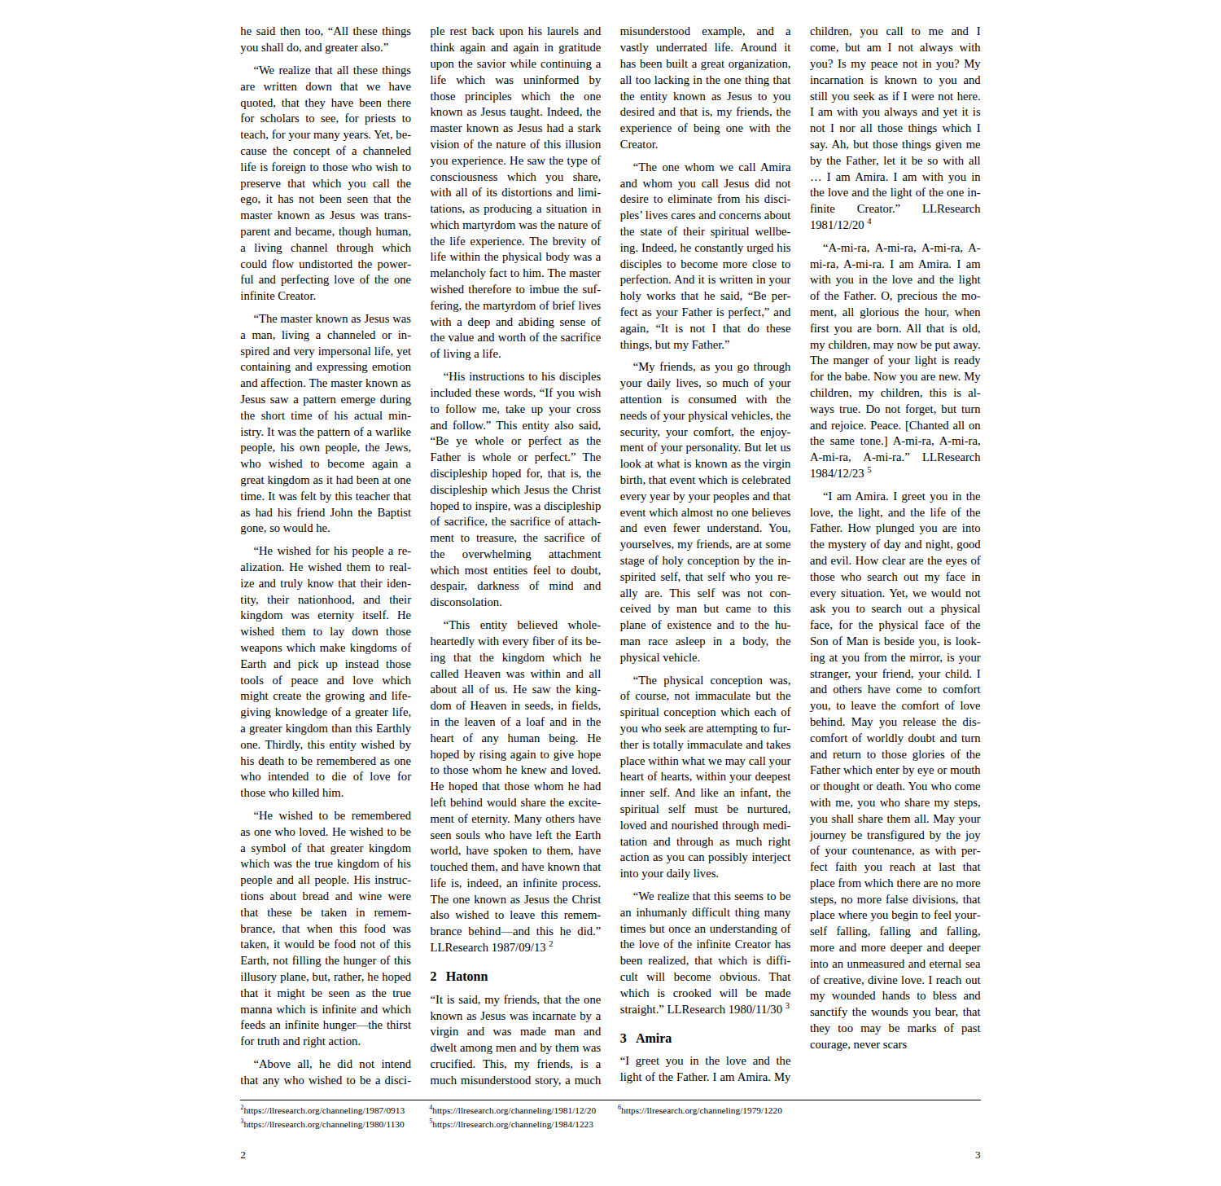he said then too, “All these things you shall do, and greater also.”
“We realize that all these things are written down that we have quoted, that they have been there for scholars to see, for priests to teach, for your many years. Yet, because the concept of a channeled life is foreign to those who wish to preserve that which you call the ego, it has not been seen that the master known as Jesus was transparent and became, though human, a living channel through which could flow undistorted the powerful and perfecting love of the one infinite Creator.
“The master known as Jesus was a man, living a channeled or inspired and very impersonal life, yet containing and expressing emotion and affection. The master known as Jesus saw a pattern emerge during the short time of his actual ministry. It was the pattern of a warlike people, his own people, the Jews, who wished to become again a great kingdom as it had been at one time. It was felt by this teacher that as had his friend John the Baptist gone, so would he.
“He wished for his people a realization. He wished them to realize and truly know that their identity, their nationhood, and their kingdom was eternity itself. He wished them to lay down those weapons which make kingdoms of Earth and pick up instead those tools of peace and love which might create the growing and life-giving knowledge of a greater life, a greater kingdom than this Earthly one. Thirdly, this entity wished by his death to be remembered as one who intended to die of love for those who killed him.
“He wished to be remembered as one who loved. He wished to be a symbol of that greater kingdom which was the true kingdom of his people and all people. His instructions about bread and wine were that these be taken in remembrance, that when this food was taken, it would be food not of this Earth, not filling the hunger of this illusory plane, but, rather, he hoped that it might be seen as the true manna which is infinite and which feeds an infinite hunger—the thirst for truth and right action.
“Above all, he did not intend that any who wished to be a disciple rest back upon his laurels and think again and again in gratitude upon the savior while continuing a life which was uninformed by those principles which the one known as Jesus taught. Indeed, the master known as Jesus had a stark vision of the nature of this illusion you experience. He saw the type of consciousness which you share, with all of its distortions and limitations, as producing a situation in which martyrdom was the nature of the life experience. The brevity of life within the physical body was a melancholy fact to him. The master wished therefore to imbue the suffering, the martyrdom of brief lives with a deep and abiding sense of the value and worth of the sacrifice of living a life.
“His instructions to his disciples included these words, “If you wish to follow me, take up your cross and follow.” This entity also said, “Be ye whole or perfect as the Father is whole or perfect.” The discipleship hoped for, that is, the discipleship which Jesus the Christ hoped to inspire, was a discipleship of sacrifice, the sacrifice of attachment to treasure, the sacrifice of the overwhelming attachment which most entities feel to doubt, despair, darkness of mind and disconsolation.
“This entity believed wholeheartedly with every fiber of its being that the kingdom which he called Heaven was within and all about all of us. He saw the kingdom of Heaven in seeds, in fields, in the leaven of a loaf and in the heart of any human being. He hoped by rising again to give hope to those whom he knew and loved. He hoped that those whom he had left behind would share the excitement of eternity. Many others have seen souls who have left the Earth world, have spoken to them, have touched them, and have known that life is, indeed, an infinite process. The one known as Jesus the Christ also wished to leave this remembrance behind—and this he did.” LLResearch 1987/09/13 2
2 Hatonn
“It is said, my friends, that the one known as Jesus was incarnate by a virgin and was made man and dwelt among men and by them was crucified. This, my friends, is a much misunderstood story, a much misunderstood example, and a vastly underrated life. Around it has been built a great organization, all too lacking in the one thing that the entity known as Jesus to you desired and that is, my friends, the experience of being one with the Creator.
“The one whom we call Amira and whom you call Jesus did not desire to eliminate from his disciples’ lives cares and concerns about the state of their spiritual wellbeing. Indeed, he constantly urged his disciples to become more close to perfection. And it is written in your holy works that he said, “Be perfect as your Father is perfect,” and again, “It is not I that do these things, but my Father.”
“My friends, as you go through your daily lives, so much of your attention is consumed with the needs of your physical vehicles, the security, your comfort, the enjoyment of your personality. But let us look at what is known as the virgin birth, that event which is celebrated every year by your peoples and that event which almost no one believes and even fewer understand. You, yourselves, my friends, are at some stage of holy conception by the inspirited self, that self who you really are. This self was not conceived by man but came to this plane of existence and to the human race asleep in a body, the physical vehicle.
“The physical conception was, of course, not immaculate but the spiritual conception which each of you who seek are attempting to further is totally immaculate and takes place within what we may call your heart of hearts, within your deepest inner self. And like an infant, the spiritual self must be nurtured, loved and nourished through meditation and through as much right action as you can possibly interject into your daily lives.
“We realize that this seems to be an inhumanly difficult thing many times but once an understanding of the love of the infinite Creator has been realized, that which is difficult will become obvious. That which is crooked will be made straight.” LLResearch 1980/11/30 3
3 Amira
“I greet you in the love and the light of the Father. I am Amira. My children, you call to me and I come, but am I not always with you? Is my peace not in you? My incarnation is known to you and still you seek as if I were not here. I am with you always and yet it is not I nor all those things which I say. Ah, but those things given me by the Father, let it be so with all … I am Amira. I am with you in the love and the light of the one infinite Creator.” LLResearch 1981/12/20 4
“A-mi-ra, A-mi-ra, A-mi-ra, A-mi-ra, A-mi-ra. I am Amira. I am with you in the love and the light of the Father. O, precious the moment, all glorious the hour, when first you are born. All that is old, my children, may now be put away. The manger of your light is ready for the babe. Now you are new. My children, my children, this is always true. Do not forget, but turn and rejoice. Peace. [Chanted all on the same tone.] A-mi-ra, A-mi-ra, A-mi-ra, A-mi-ra.” LLResearch 1984/12/23 5
“I am Amira. I greet you in the love, the light, and the life of the Father. How plunged you are into the mystery of day and night, good and evil. How clear are the eyes of those who search out my face in every situation. Yet, we would not ask you to search out a physical face, for the physical face of the Son of Man is beside you, is looking at you from the mirror, is your stranger, your friend, your child. I and others have come to comfort you, to leave the comfort of love behind. May you release the discomfort of worldly doubt and turn and return to those glories of the Father which enter by eye or mouth or thought or death. You who come with me, you who share my steps, you shall share them all. May your journey be transfigured by the joy of your countenance, as with perfect faith you reach at last that place from which there are no more steps, no more false divisions, that place where you begin to feel yourself falling, falling and falling, more and more deeper and deeper into an unmeasured and eternal sea of creative, divine love. I reach out my wounded hands to bless and sanctify the wounds you bear, that they too may be marks of past courage, never scars
2https://llresearch.org/channeling/1987/0913
3https://llresearch.org/channeling/1980/1130
4https://llresearch.org/channeling/1981/12/20
5https://llresearch.org/channeling/1984/1223
6https://llresearch.org/channeling/1979/1220
2 3